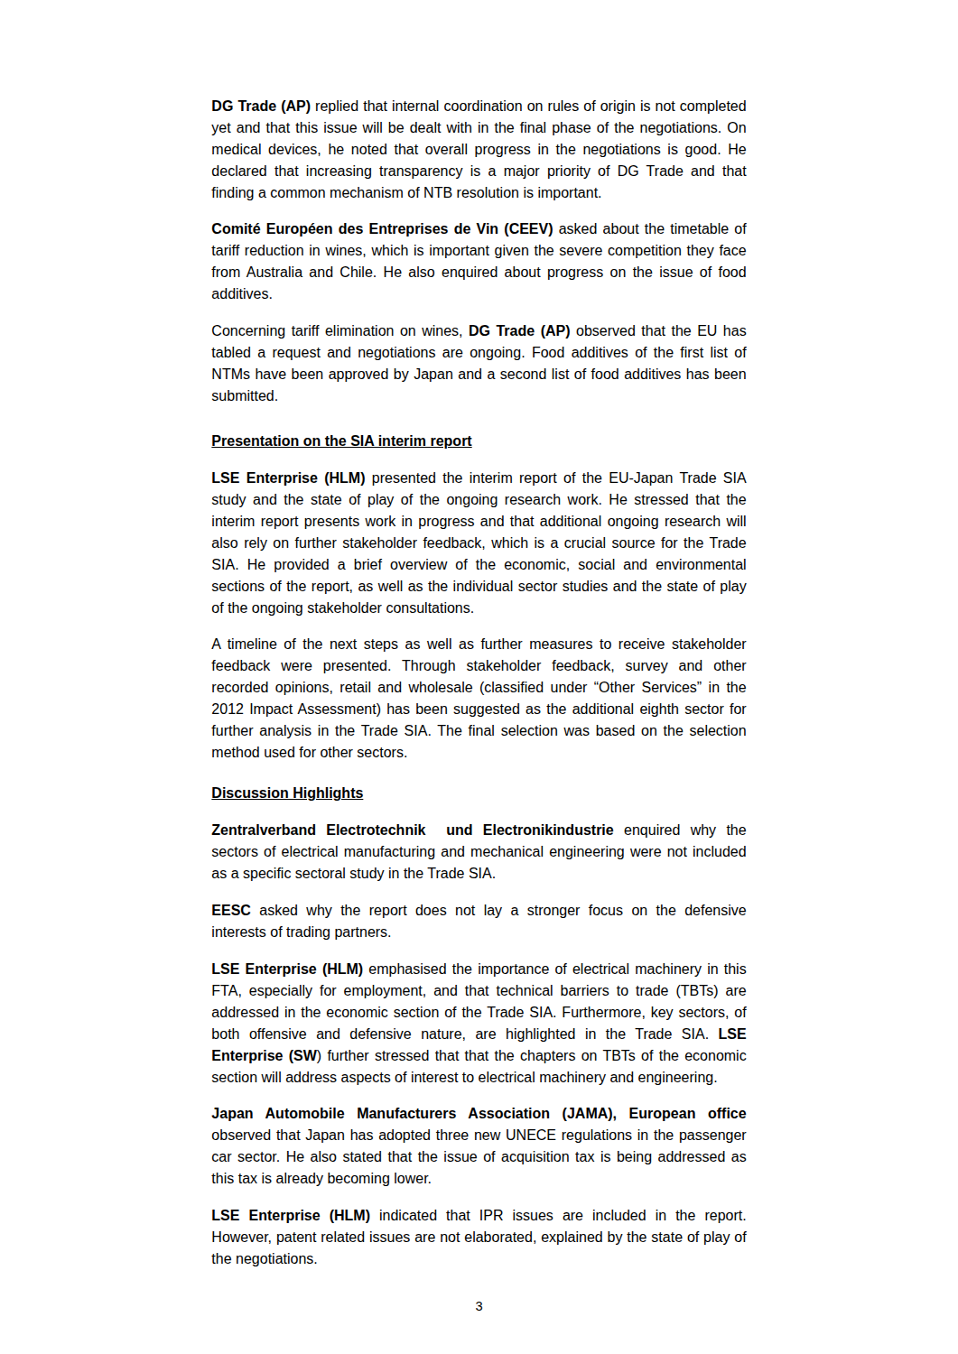DG Trade (AP) replied that internal coordination on rules of origin is not completed yet and that this issue will be dealt with in the final phase of the negotiations. On medical devices, he noted that overall progress in the negotiations is good. He declared that increasing transparency is a major priority of DG Trade and that finding a common mechanism of NTB resolution is important.
Comité Européen des Entreprises de Vin (CEEV) asked about the timetable of tariff reduction in wines, which is important given the severe competition they face from Australia and Chile. He also enquired about progress on the issue of food additives.
Concerning tariff elimination on wines, DG Trade (AP) observed that the EU has tabled a request and negotiations are ongoing. Food additives of the first list of NTMs have been approved by Japan and a second list of food additives has been submitted.
Presentation on the SIA interim report
LSE Enterprise (HLM) presented the interim report of the EU-Japan Trade SIA study and the state of play of the ongoing research work. He stressed that the interim report presents work in progress and that additional ongoing research will also rely on further stakeholder feedback, which is a crucial source for the Trade SIA. He provided a brief overview of the economic, social and environmental sections of the report, as well as the individual sector studies and the state of play of the ongoing stakeholder consultations.
A timeline of the next steps as well as further measures to receive stakeholder feedback were presented. Through stakeholder feedback, survey and other recorded opinions, retail and wholesale (classified under “Other Services” in the 2012 Impact Assessment) has been suggested as the additional eighth sector for further analysis in the Trade SIA. The final selection was based on the selection method used for other sectors.
Discussion Highlights
Zentralverband Electrotechnik und Electronikindustrie enquired why the sectors of electrical manufacturing and mechanical engineering were not included as a specific sectoral study in the Trade SIA.
EESC asked why the report does not lay a stronger focus on the defensive interests of trading partners.
LSE Enterprise (HLM) emphasised the importance of electrical machinery in this FTA, especially for employment, and that technical barriers to trade (TBTs) are addressed in the economic section of the Trade SIA. Furthermore, key sectors, of both offensive and defensive nature, are highlighted in the Trade SIA. LSE Enterprise (SW) further stressed that that the chapters on TBTs of the economic section will address aspects of interest to electrical machinery and engineering.
Japan Automobile Manufacturers Association (JAMA), European office observed that Japan has adopted three new UNECE regulations in the passenger car sector. He also stated that the issue of acquisition tax is being addressed as this tax is already becoming lower.
LSE Enterprise (HLM) indicated that IPR issues are included in the report. However, patent related issues are not elaborated, explained by the state of play of the negotiations.
3